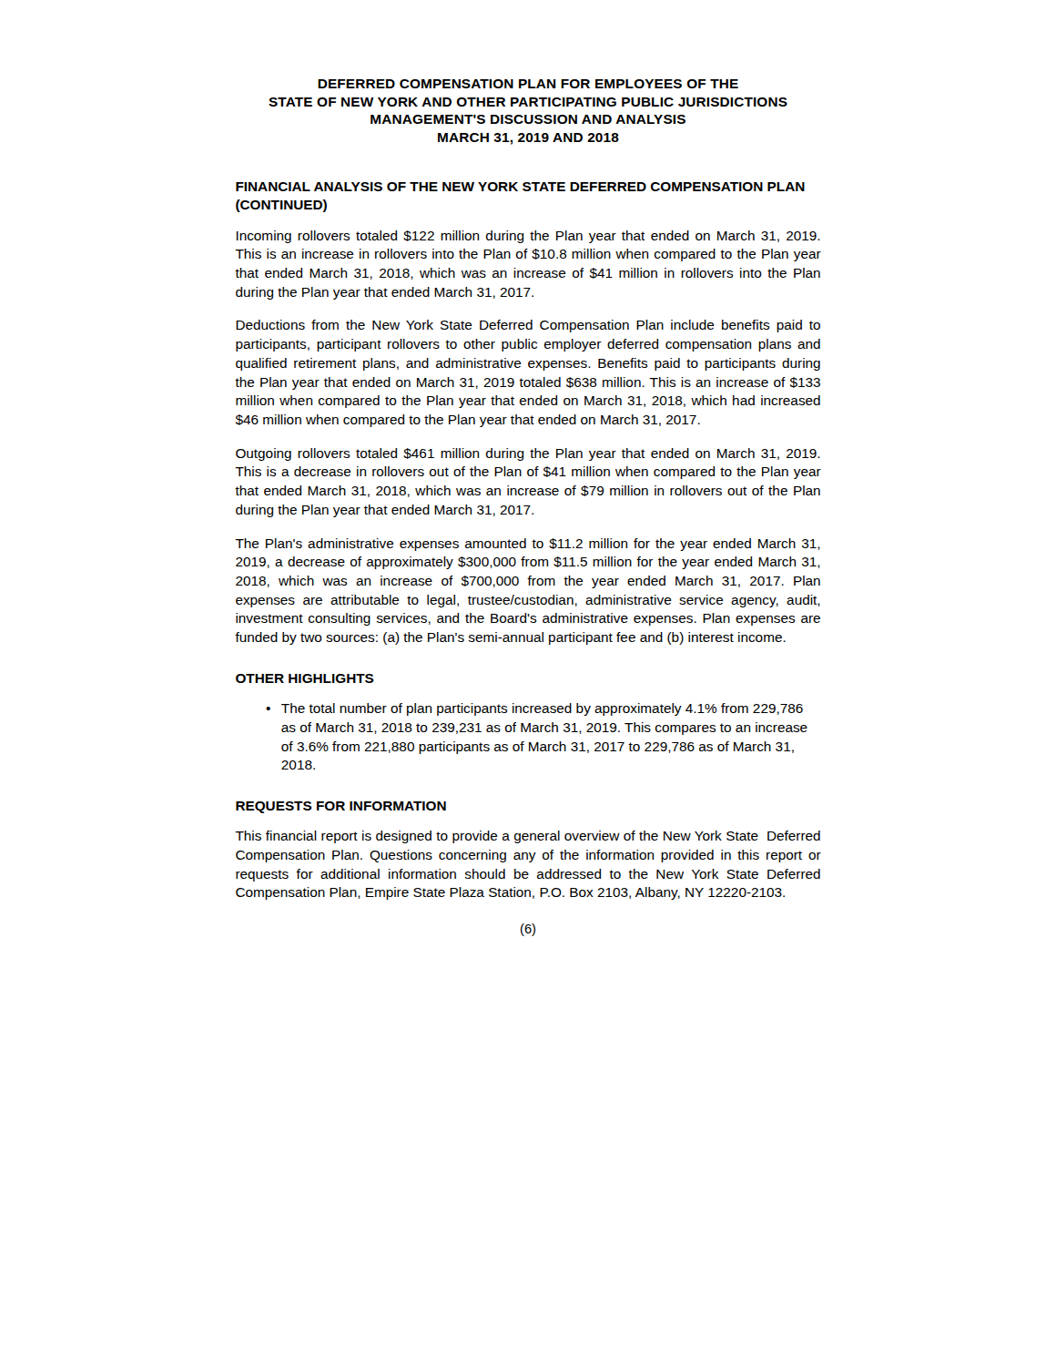DEFERRED COMPENSATION PLAN FOR EMPLOYEES OF THE
STATE OF NEW YORK AND OTHER PARTICIPATING PUBLIC JURISDICTIONS
MANAGEMENT'S DISCUSSION AND ANALYSIS
MARCH 31, 2019 AND 2018
FINANCIAL ANALYSIS OF THE NEW YORK STATE DEFERRED COMPENSATION PLAN
(CONTINUED)
Incoming rollovers totaled $122 million during the Plan year that ended on March 31, 2019. This is an increase in rollovers into the Plan of $10.8 million when compared to the Plan year that ended March 31, 2018, which was an increase of $41 million in rollovers into the Plan during the Plan year that ended March 31, 2017.
Deductions from the New York State Deferred Compensation Plan include benefits paid to participants, participant rollovers to other public employer deferred compensation plans and qualified retirement plans, and administrative expenses. Benefits paid to participants during the Plan year that ended on March 31, 2019 totaled $638 million. This is an increase of $133 million when compared to the Plan year that ended on March 31, 2018, which had increased $46 million when compared to the Plan year that ended on March 31, 2017.
Outgoing rollovers totaled $461 million during the Plan year that ended on March 31, 2019. This is a decrease in rollovers out of the Plan of $41 million when compared to the Plan year that ended March 31, 2018, which was an increase of $79 million in rollovers out of the Plan during the Plan year that ended March 31, 2017.
The Plan's administrative expenses amounted to $11.2 million for the year ended March 31, 2019, a decrease of approximately $300,000 from $11.5 million for the year ended March 31, 2018, which was an increase of $700,000 from the year ended March 31, 2017. Plan expenses are attributable to legal, trustee/custodian, administrative service agency, audit, investment consulting services, and the Board's administrative expenses. Plan expenses are funded by two sources: (a) the Plan's semi-annual participant fee and (b) interest income.
OTHER HIGHLIGHTS
The total number of plan participants increased by approximately 4.1% from 229,786 as of March 31, 2018 to 239,231 as of March 31, 2019. This compares to an increase of 3.6% from 221,880 participants as of March 31, 2017 to 229,786 as of March 31, 2018.
REQUESTS FOR INFORMATION
This financial report is designed to provide a general overview of the New York State Deferred Compensation Plan. Questions concerning any of the information provided in this report or requests for additional information should be addressed to the New York State Deferred Compensation Plan, Empire State Plaza Station, P.O. Box 2103, Albany, NY 12220-2103.
(6)